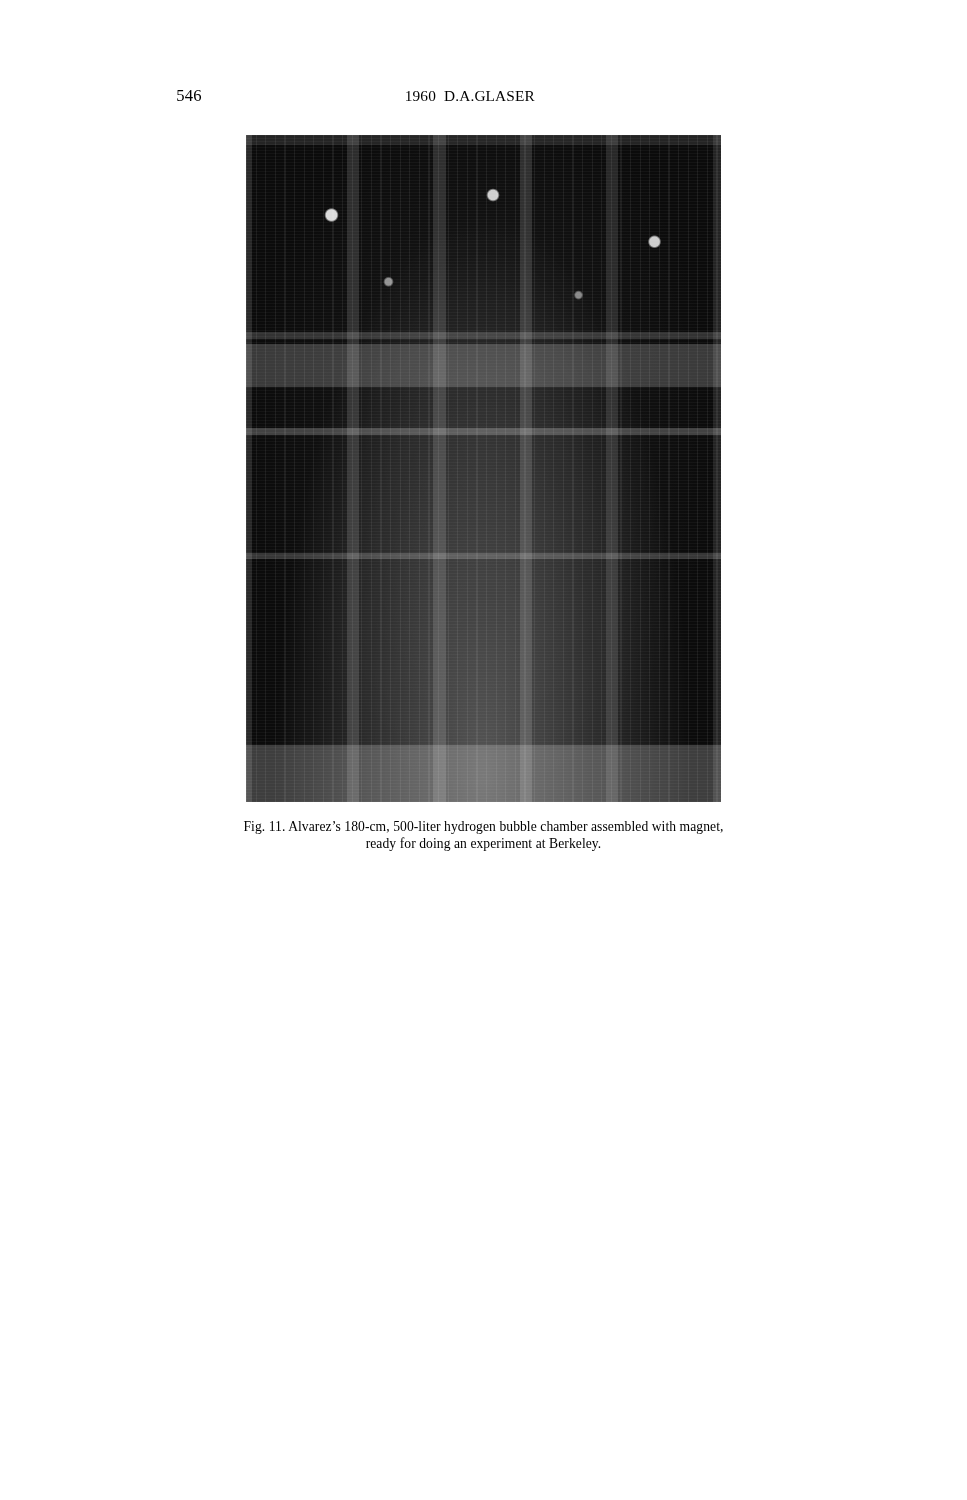546 1960 D.A.GLASER
Fig. 11. Alvarez’s 180-cm, 500-liter hydrogen bubble chamber assembled with magnet,
ready for doing an experiment at Berkeley.